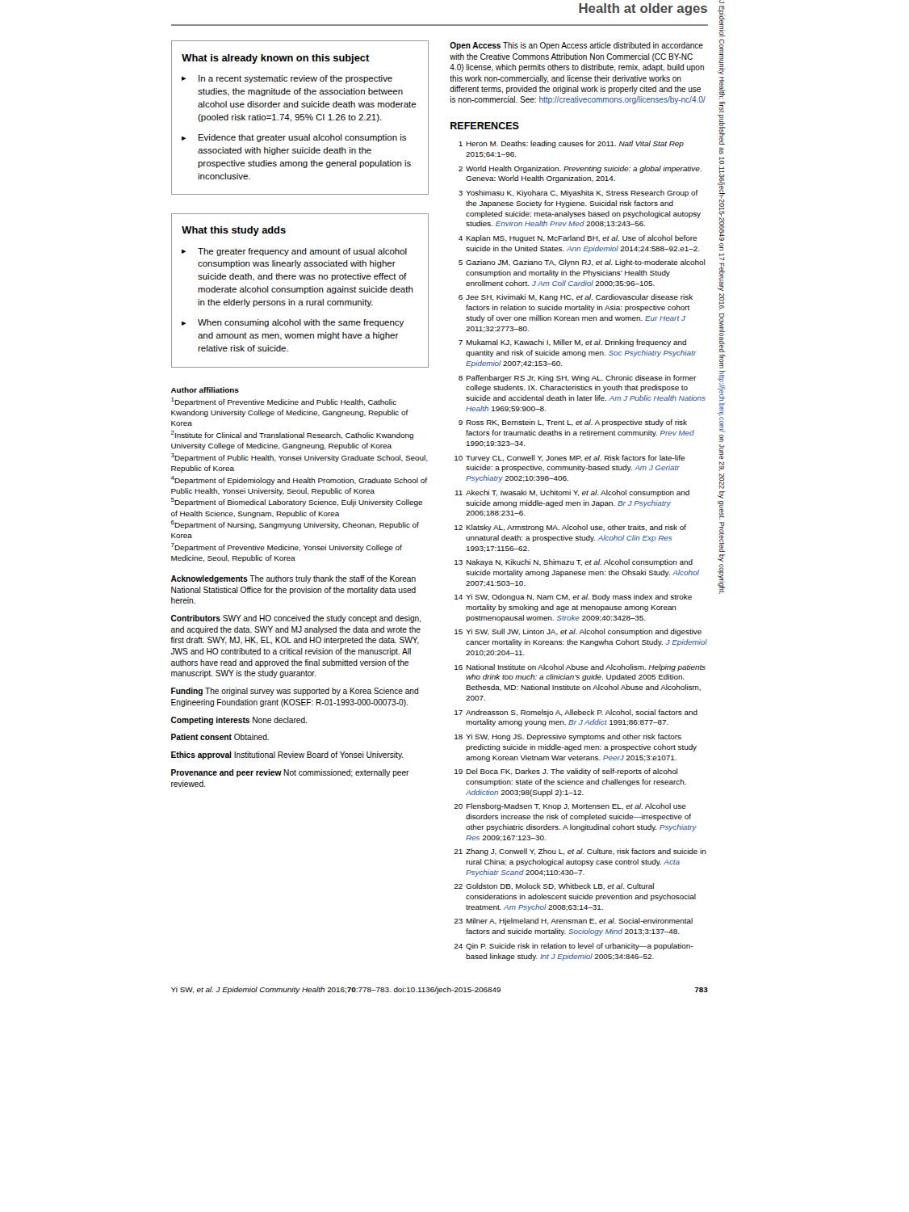Health at older ages
What is already known on this subject
In a recent systematic review of the prospective studies, the magnitude of the association between alcohol use disorder and suicide death was moderate (pooled risk ratio=1.74, 95% CI 1.26 to 2.21).
Evidence that greater usual alcohol consumption is associated with higher suicide death in the prospective studies among the general population is inconclusive.
What this study adds
The greater frequency and amount of usual alcohol consumption was linearly associated with higher suicide death, and there was no protective effect of moderate alcohol consumption against suicide death in the elderly persons in a rural community.
When consuming alcohol with the same frequency and amount as men, women might have a higher relative risk of suicide.
Author affiliations
1Department of Preventive Medicine and Public Health, Catholic Kwandong University College of Medicine, Gangneung, Republic of Korea
2Institute for Clinical and Translational Research, Catholic Kwandong University College of Medicine, Gangneung, Republic of Korea
3Department of Public Health, Yonsei University Graduate School, Seoul, Republic of Korea
4Department of Epidemiology and Health Promotion, Graduate School of Public Health, Yonsei University, Seoul, Republic of Korea
5Department of Biomedical Laboratory Science, Eulji University College of Health Science, Sungnam, Republic of Korea
6Department of Nursing, Sangmyung University, Cheonan, Republic of Korea
7Department of Preventive Medicine, Yonsei University College of Medicine, Seoul, Republic of Korea
Acknowledgements The authors truly thank the staff of the Korean National Statistical Office for the provision of the mortality data used herein.
Contributors SWY and HO conceived the study concept and design, and acquired the data. SWY and MJ analysed the data and wrote the first draft. SWY, MJ, HK, EL, KOL and HO interpreted the data. SWY, JWS and HO contributed to a critical revision of the manuscript. All authors have read and approved the final submitted version of the manuscript. SWY is the study guarantor.
Funding The original survey was supported by a Korea Science and Engineering Foundation grant (KOSEF: R-01-1993-000-00073-0).
Competing interests None declared.
Patient consent Obtained.
Ethics approval Institutional Review Board of Yonsei University.
Provenance and peer review Not commissioned; externally peer reviewed.
Open Access This is an Open Access article distributed in accordance with the Creative Commons Attribution Non Commercial (CC BY-NC 4.0) license, which permits others to distribute, remix, adapt, build upon this work non-commercially, and license their derivative works on different terms, provided the original work is properly cited and the use is non-commercial. See: http://creativecommons.org/licenses/by-nc/4.0/
REFERENCES
Heron M. Deaths: leading causes for 2011. Natl Vital Stat Rep 2015;64:1–96.
World Health Organization. Preventing suicide: a global imperative. Geneva: World Health Organization, 2014.
Yoshimasu K, Kiyohara C, Miyashita K, Stress Research Group of the Japanese Society for Hygiene. Suicidal risk factors and completed suicide: meta-analyses based on psychological autopsy studies. Environ Health Prev Med 2008;13:243–56.
Kaplan MS, Huguet N, McFarland BH, et al. Use of alcohol before suicide in the United States. Ann Epidemiol 2014;24:588–92.e1–2.
Gaziano JM, Gaziano TA, Glynn RJ, et al. Light-to-moderate alcohol consumption and mortality in the Physicians’ Health Study enrollment cohort. J Am Coll Cardiol 2000;35:96–105.
Jee SH, Kivimaki M, Kang HC, et al. Cardiovascular disease risk factors in relation to suicide mortality in Asia: prospective cohort study of over one million Korean men and women. Eur Heart J 2011;32:2773–80.
Mukamal KJ, Kawachi I, Miller M, et al. Drinking frequency and quantity and risk of suicide among men. Soc Psychiatry Psychiatr Epidemiol 2007;42:153–60.
Paffenbarger RS Jr, King SH, Wing AL. Chronic disease in former college students. IX. Characteristics in youth that predispose to suicide and accidental death in later life. Am J Public Health Nations Health 1969;59:900–8.
Ross RK, Bernstein L, Trent L, et al. A prospective study of risk factors for traumatic deaths in a retirement community. Prev Med 1990;19:323–34.
Turvey CL, Conwell Y, Jones MP, et al. Risk factors for late-life suicide: a prospective, community-based study. Am J Geriatr Psychiatry 2002;10:398–406.
Akechi T, Iwasaki M, Uchitomi Y, et al. Alcohol consumption and suicide among middle-aged men in Japan. Br J Psychiatry 2006;188:231–6.
Klatsky AL, Armstrong MA. Alcohol use, other traits, and risk of unnatural death: a prospective study. Alcohol Clin Exp Res 1993;17:1156–62.
Nakaya N, Kikuchi N, Shimazu T, et al. Alcohol consumption and suicide mortality among Japanese men: the Ohsaki Study. Alcohol 2007;41:503–10.
Yi SW, Odongua N, Nam CM, et al. Body mass index and stroke mortality by smoking and age at menopause among Korean postmenopausal women. Stroke 2009;40:3428–35.
Yi SW, Sull JW, Linton JA, et al. Alcohol consumption and digestive cancer mortality in Koreans: the Kangwha Cohort Study. J Epidemiol 2010;20:204–11.
National Institute on Alcohol Abuse and Alcoholism. Helping patients who drink too much: a clinician’s guide. Updated 2005 Edition. Bethesda, MD: National Institute on Alcohol Abuse and Alcoholism, 2007.
Andreasson S, Romelsjo A, Allebeck P. Alcohol, social factors and mortality among young men. Br J Addict 1991;86:877–87.
Yi SW, Hong JS. Depressive symptoms and other risk factors predicting suicide in middle-aged men: a prospective cohort study among Korean Vietnam War veterans. PeerJ 2015;3:e1071.
Del Boca FK, Darkes J. The validity of self-reports of alcohol consumption: state of the science and challenges for research. Addiction 2003;98(Suppl 2):1–12.
Flensborg-Madsen T, Knop J, Mortensen EL, et al. Alcohol use disorders increase the risk of completed suicide—irrespective of other psychiatric disorders. A longitudinal cohort study. Psychiatry Res 2009;167:123–30.
Zhang J, Conwell Y, Zhou L, et al. Culture, risk factors and suicide in rural China: a psychological autopsy case control study. Acta Psychiatr Scand 2004;110:430–7.
Goldston DB, Molock SD, Whitbeck LB, et al. Cultural considerations in adolescent suicide prevention and psychosocial treatment. Am Psychol 2008;63:14–31.
Milner A, Hjelmeland H, Arensman E, et al. Social-environmental factors and suicide mortality. Sociology Mind 2013;3:137–48.
Qin P. Suicide risk in relation to level of urbanicity—a population-based linkage study. Int J Epidemiol 2005;34:846–52.
Yi SW, et al. J Epidemiol Community Health 2016;70:778–783. doi:10.1136/jech-2015-206849
783
J Epidemiol Community Health: first published as 10.1136/jech-2015-206849 on 17 February 2016. Downloaded from http://jech.bmj.com/ on June 29, 2022 by guest. Protected by copyright.